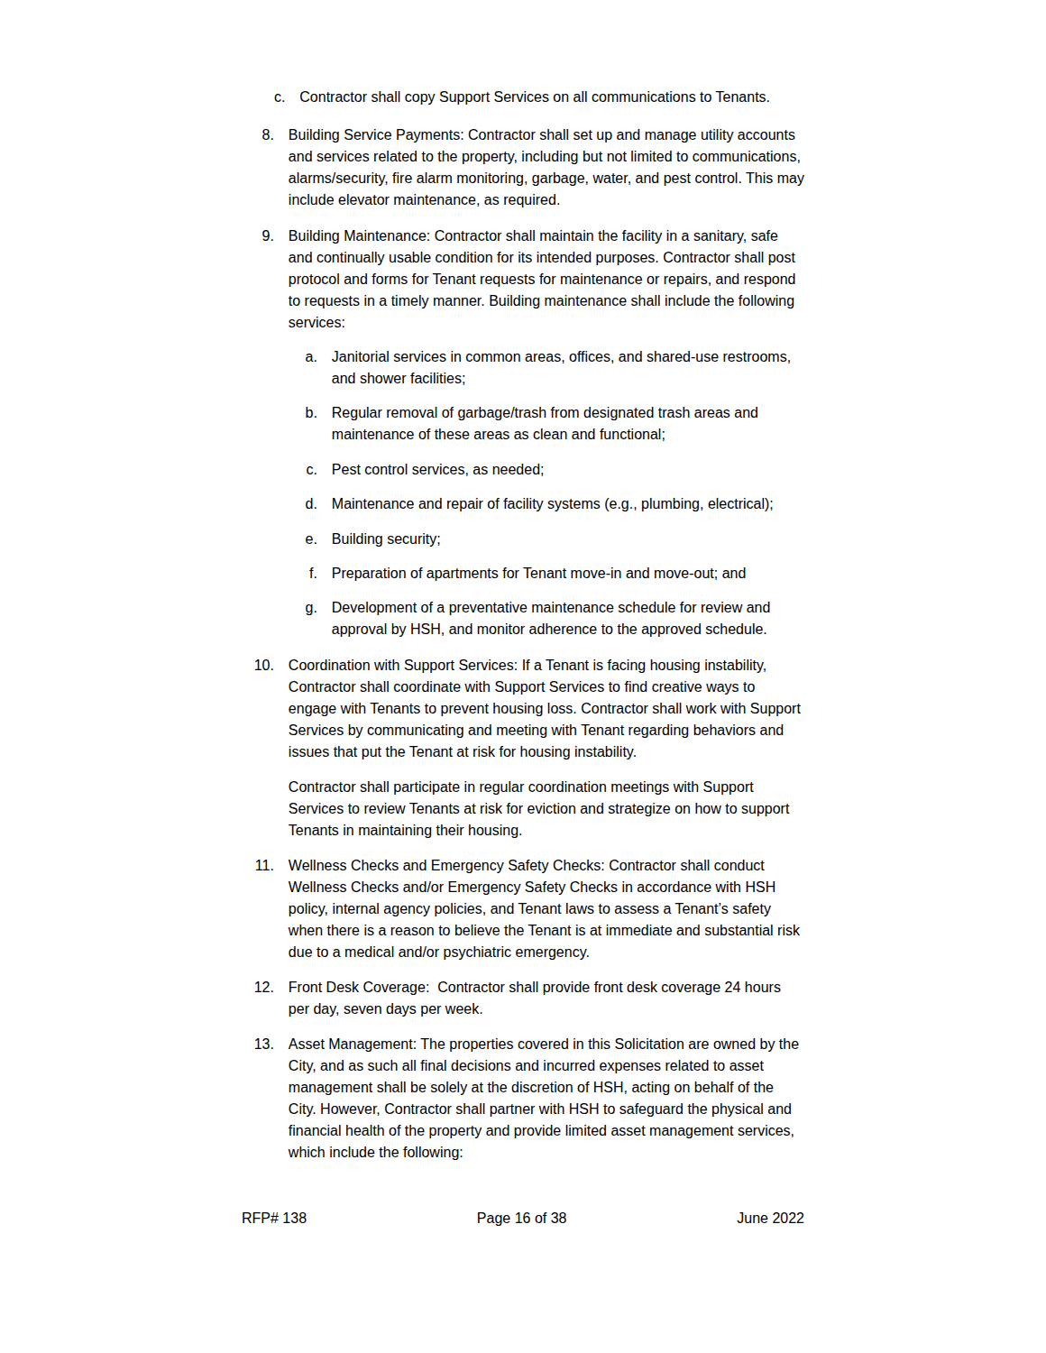Contractor shall copy Support Services on all communications to Tenants.
Building Service Payments: Contractor shall set up and manage utility accounts and services related to the property, including but not limited to communications, alarms/security, fire alarm monitoring, garbage, water, and pest control. This may include elevator maintenance, as required.
Building Maintenance: Contractor shall maintain the facility in a sanitary, safe and continually usable condition for its intended purposes. Contractor shall post protocol and forms for Tenant requests for maintenance or repairs, and respond to requests in a timely manner. Building maintenance shall include the following services:
Janitorial services in common areas, offices, and shared-use restrooms, and shower facilities;
Regular removal of garbage/trash from designated trash areas and maintenance of these areas as clean and functional;
Pest control services, as needed;
Maintenance and repair of facility systems (e.g., plumbing, electrical);
Building security;
Preparation of apartments for Tenant move-in and move-out; and
Development of a preventative maintenance schedule for review and approval by HSH, and monitor adherence to the approved schedule.
Coordination with Support Services: If a Tenant is facing housing instability, Contractor shall coordinate with Support Services to find creative ways to engage with Tenants to prevent housing loss. Contractor shall work with Support Services by communicating and meeting with Tenant regarding behaviors and issues that put the Tenant at risk for housing instability.
Contractor shall participate in regular coordination meetings with Support Services to review Tenants at risk for eviction and strategize on how to support Tenants in maintaining their housing.
Wellness Checks and Emergency Safety Checks: Contractor shall conduct Wellness Checks and/or Emergency Safety Checks in accordance with HSH policy, internal agency policies, and Tenant laws to assess a Tenant’s safety when there is a reason to believe the Tenant is at immediate and substantial risk due to a medical and/or psychiatric emergency.
Front Desk Coverage: Contractor shall provide front desk coverage 24 hours per day, seven days per week.
Asset Management: The properties covered in this Solicitation are owned by the City, and as such all final decisions and incurred expenses related to asset management shall be solely at the discretion of HSH, acting on behalf of the City. However, Contractor shall partner with HSH to safeguard the physical and financial health of the property and provide limited asset management services, which include the following:
RFP# 138
Page 16 of 38
June 2022